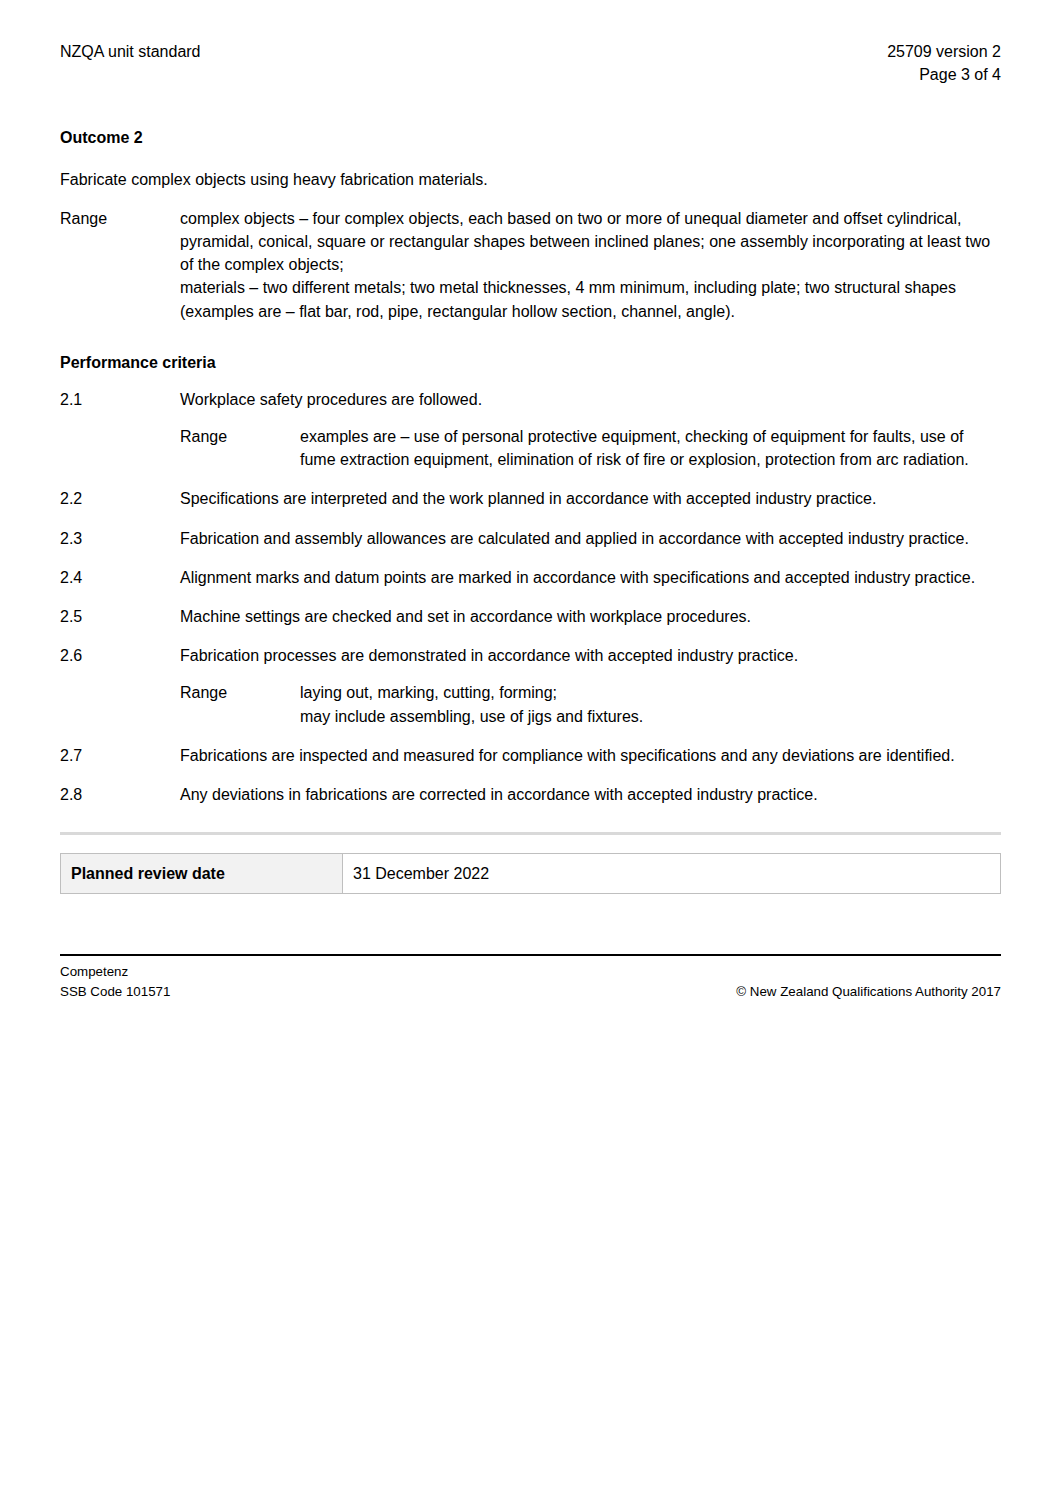NZQA unit standard
25709 version 2
Page 3 of 4
Outcome 2
Fabricate complex objects using heavy fabrication materials.
Range
complex objects – four complex objects, each based on two or more of unequal diameter and offset cylindrical, pyramidal, conical, square or rectangular shapes between inclined planes; one assembly incorporating at least two of the complex objects;
materials – two different metals; two metal thicknesses, 4 mm minimum, including plate; two structural shapes (examples are – flat bar, rod, pipe, rectangular hollow section, channel, angle).
Performance criteria
2.1
Workplace safety procedures are followed.
Range
examples are – use of personal protective equipment, checking of equipment for faults, use of fume extraction equipment, elimination of risk of fire or explosion, protection from arc radiation.
2.2
Specifications are interpreted and the work planned in accordance with accepted industry practice.
2.3
Fabrication and assembly allowances are calculated and applied in accordance with accepted industry practice.
2.4
Alignment marks and datum points are marked in accordance with specifications and accepted industry practice.
2.5
Machine settings are checked and set in accordance with workplace procedures.
2.6
Fabrication processes are demonstrated in accordance with accepted industry practice.
Range
laying out, marking, cutting, forming;
may include assembling, use of jigs and fixtures.
2.7
Fabrications are inspected and measured for compliance with specifications and any deviations are identified.
2.8
Any deviations in fabrications are corrected in accordance with accepted industry practice.
| Planned review date | 31 December 2022 |
Competenz
SSB Code 101571
© New Zealand Qualifications Authority 2017